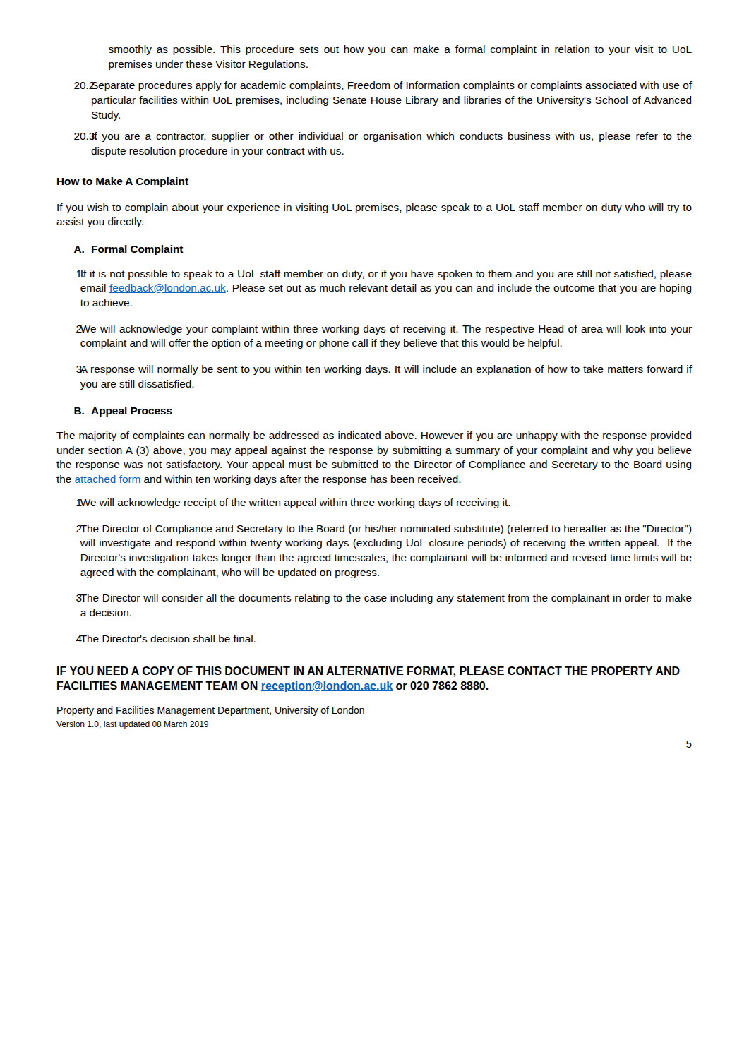smoothly as possible. This procedure sets out how you can make a formal complaint in relation to your visit to UoL premises under these Visitor Regulations.
20.2.
Separate procedures apply for academic complaints, Freedom of Information complaints or complaints associated with use of particular facilities within UoL premises, including Senate House Library and libraries of the University's School of Advanced Study.
20.3.
If you are a contractor, supplier or other individual or organisation which conducts business with us, please refer to the dispute resolution procedure in your contract with us.
How to Make A Complaint
If you wish to complain about your experience in visiting UoL premises, please speak to a UoL staff member on duty who will try to assist you directly.
A. Formal Complaint
1.
If it is not possible to speak to a UoL staff member on duty, or if you have spoken to them and you are still not satisfied, please email feedback@london.ac.uk. Please set out as much relevant detail as you can and include the outcome that you are hoping to achieve.
2.
We will acknowledge your complaint within three working days of receiving it. The respective Head of area will look into your complaint and will offer the option of a meeting or phone call if they believe that this would be helpful.
3.
A response will normally be sent to you within ten working days. It will include an explanation of how to take matters forward if you are still dissatisfied.
B. Appeal Process
The majority of complaints can normally be addressed as indicated above. However if you are unhappy with the response provided under section A (3) above, you may appeal against the response by submitting a summary of your complaint and why you believe the response was not satisfactory. Your appeal must be submitted to the Director of Compliance and Secretary to the Board using the attached form and within ten working days after the response has been received.
1.
We will acknowledge receipt of the written appeal within three working days of receiving it.
2.
The Director of Compliance and Secretary to the Board (or his/her nominated substitute) (referred to hereafter as the "Director") will investigate and respond within twenty working days (excluding UoL closure periods) of receiving the written appeal. If the Director's investigation takes longer than the agreed timescales, the complainant will be informed and revised time limits will be agreed with the complainant, who will be updated on progress.
3.
The Director will consider all the documents relating to the case including any statement from the complainant in order to make a decision.
4.
The Director's decision shall be final.
IF YOU NEED A COPY OF THIS DOCUMENT IN AN ALTERNATIVE FORMAT, PLEASE CONTACT THE PROPERTY AND FACILITIES MANAGEMENT TEAM ON reception@london.ac.uk or 020 7862 8880.
Property and Facilities Management Department, University of London
Version 1.0, last updated 08 March 2019
5